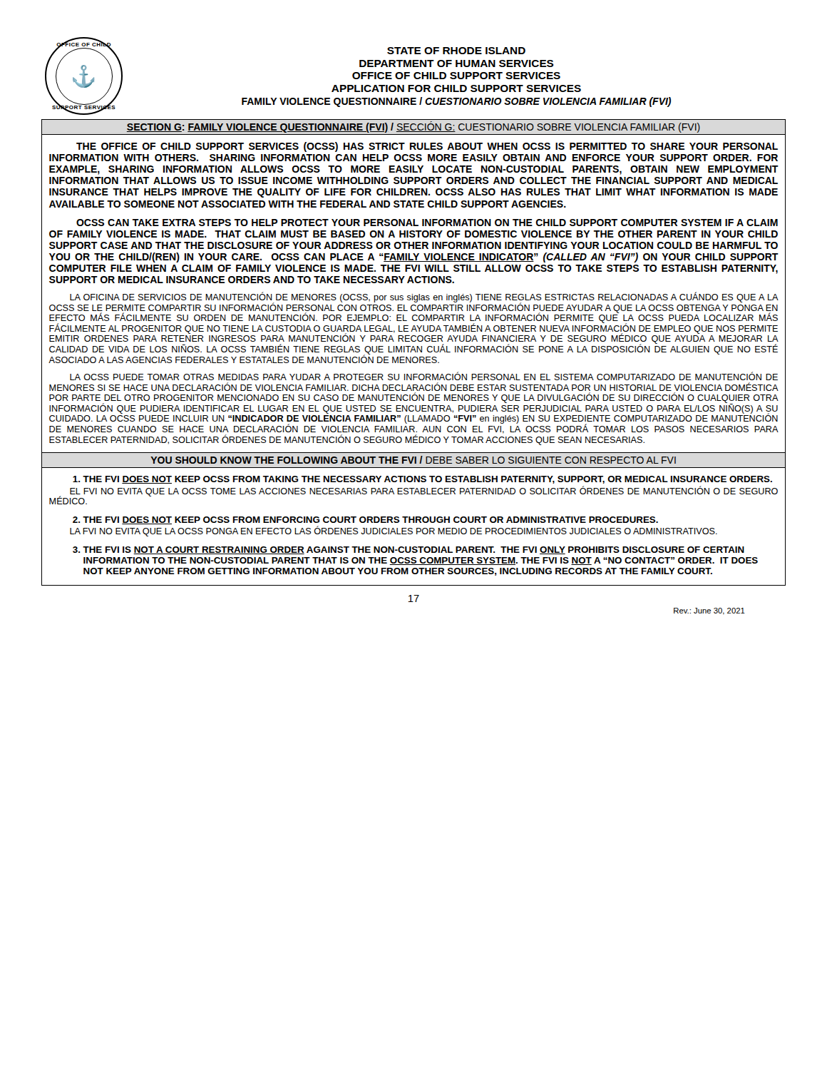OFFICE OF CHILD
⚓
SUPPORT SERVICES
STATE OF RHODE ISLAND
DEPARTMENT OF HUMAN SERVICES
OFFICE OF CHILD SUPPORT SERVICES
APPLICATION FOR CHILD SUPPORT SERVICES
FAMILY VIOLENCE QUESTIONNAIRE / CUESTIONARIO SOBRE VIOLENCIA FAMILIAR (FVI)
SECTION G: FAMILY VIOLENCE QUESTIONNAIRE (FVI) / SECCIÓN G: CUESTIONARIO SOBRE VIOLENCIA FAMILIAR (FVI)
THE OFFICE OF CHILD SUPPORT SERVICES (OCSS) HAS STRICT RULES ABOUT WHEN OCSS IS PERMITTED TO SHARE YOUR PERSONAL INFORMATION WITH OTHERS. SHARING INFORMATION CAN HELP OCSS MORE EASILY OBTAIN AND ENFORCE YOUR SUPPORT ORDER. FOR EXAMPLE, SHARING INFORMATION ALLOWS OCSS TO MORE EASILY LOCATE NON-CUSTODIAL PARENTS, OBTAIN NEW EMPLOYMENT INFORMATION THAT ALLOWS US TO ISSUE INCOME WITHHOLDING SUPPORT ORDERS AND COLLECT THE FINANCIAL SUPPORT AND MEDICAL INSURANCE THAT HELPS IMPROVE THE QUALITY OF LIFE FOR CHILDREN. OCSS ALSO HAS RULES THAT LIMIT WHAT INFORMATION IS MADE AVAILABLE TO SOMEONE NOT ASSOCIATED WITH THE FEDERAL AND STATE CHILD SUPPORT AGENCIES.
OCSS CAN TAKE EXTRA STEPS TO HELP PROTECT YOUR PERSONAL INFORMATION ON THE CHILD SUPPORT COMPUTER SYSTEM IF A CLAIM OF FAMILY VIOLENCE IS MADE. THAT CLAIM MUST BE BASED ON A HISTORY OF DOMESTIC VIOLENCE BY THE OTHER PARENT IN YOUR CHILD SUPPORT CASE AND THAT THE DISCLOSURE OF YOUR ADDRESS OR OTHER INFORMATION IDENTIFYING YOUR LOCATION COULD BE HARMFUL TO YOU OR THE CHILD/(REN) IN YOUR CARE. OCSS CAN PLACE A “FAMILY VIOLENCE INDICATOR” (CALLED AN “FVI”) ON YOUR CHILD SUPPORT COMPUTER FILE WHEN A CLAIM OF FAMILY VIOLENCE IS MADE. THE FVI WILL STILL ALLOW OCSS TO TAKE STEPS TO ESTABLISH PATERNITY, SUPPORT OR MEDICAL INSURANCE ORDERS AND TO TAKE NECESSARY ACTIONS.
LA OFICINA DE SERVICIOS DE MANUTENCIÓN DE MENORES (OCSS, por sus siglas en inglés) TIENE REGLAS ESTRICTAS RELACIONADAS A CUÁNDO ES QUE A LA OCSS SE LE PERMITE COMPARTIR SU INFORMACIÓN PERSONAL CON OTROS. EL COMPARTIR INFORMACIÓN PUEDE AYUDAR A QUE LA OCSS OBTENGA Y PONGA EN EFECTO MÁS FÁCILMENTE SU ORDEN DE MANUTENCIÓN. POR EJEMPLO: EL COMPARTIR LA INFORMACIÓN PERMITE QUE LA OCSS PUEDA LOCALIZAR MÁS FÁCILMENTE AL PROGENITOR QUE NO TIENE LA CUSTODIA O GUARDA LEGAL, LE AYUDA TAMBIÉN A OBTENER NUEVA INFORMACIÓN DE EMPLEO QUE NOS PERMITE EMITIR ORDENES PARA RETENER INGRESOS PARA MANUTENCIÓN Y PARA RECOGER AYUDA FINANCIERA Y DE SEGURO MÉDICO QUE AYUDA A MEJORAR LA CALIDAD DE VIDA DE LOS NIÑOS. LA OCSS TAMBIÉN TIENE REGLAS QUE LIMITAN CUÁL INFORMACIÓN SE PONE A LA DISPOSICIÓN DE ALGUIEN QUE NO ESTÉ ASOCIADO A LAS AGENCIAS FEDERALES Y ESTATALES DE MANUTENCIÓN DE MENORES.
LA OCSS PUEDE TOMAR OTRAS MEDIDAS PARA YUDAR A PROTEGER SU INFORMACIÓN PERSONAL EN EL SISTEMA COMPUTARIZADO DE MANUTENCIÓN DE MENORES SI SE HACE UNA DECLARACIÓN DE VIOLENCIA FAMILIAR. DICHA DECLARACIÓN DEBE ESTAR SUSTENTADA POR UN HISTORIAL DE VIOLENCIA DOMÉSTICA POR PARTE DEL OTRO PROGENITOR MENCIONADO EN SU CASO DE MANUTENCIÓN DE MENORES Y QUE LA DIVULGACIÓN DE SU DIRECCIÓN O CUALQUIER OTRA INFORMACIÓN QUE PUDIERA IDENTIFICAR EL LUGAR EN EL QUE USTED SE ENCUENTRA, PUDIERA SER PERJUDICIAL PARA USTED O PARA EL/LOS NIÑO(S) A SU CUIDADO. LA OCSS PUEDE INCLUIR UN “INDICADOR DE VIOLENCIA FAMILIAR” (LLAMADO “FVI” en inglés) EN SU EXPEDIENTE COMPUTARIZADO DE MANUTENCIÓN DE MENORES CUANDO SE HACE UNA DECLARACIÓN DE VIOLENCIA FAMILIAR. AUN CON EL FVI, LA OCSS PODRÁ TOMAR LOS PASOS NECESARIOS PARA ESTABLECER PATERNIDAD, SOLICITAR ÓRDENES DE MANUTENCIÓN O SEGURO MÉDICO Y TOMAR ACCIONES QUE SEAN NECESARIAS.
YOU SHOULD KNOW THE FOLLOWING ABOUT THE FVI / DEBE SABER LO SIGUIENTE CON RESPECTO AL FVI
THE FVI DOES NOT KEEP OCSS FROM TAKING THE NECESSARY ACTIONS TO ESTABLISH PATERNITY, SUPPORT, OR MEDICAL INSURANCE ORDERS.
EL FVI NO EVITA QUE LA OCSS TOME LAS ACCIONES NECESARIAS PARA ESTABLECER PATERNIDAD O SOLICITAR ÓRDENES DE MANUTENCIÓN O DE SEGURO MÉDICO.
THE FVI DOES NOT KEEP OCSS FROM ENFORCING COURT ORDERS THROUGH COURT OR ADMINISTRATIVE PROCEDURES.
LA FVI NO EVITA QUE LA OCSS PONGA EN EFECTO LAS ÓRDENES JUDICIALES POR MEDIO DE PROCEDIMIENTOS JUDICIALES O ADMINISTRATIVOS.
THE FVI IS NOT A COURT RESTRAINING ORDER AGAINST THE NON-CUSTODIAL PARENT. THE FVI ONLY PROHIBITS DISCLOSURE OF CERTAIN INFORMATION TO THE NON-CUSTODIAL PARENT THAT IS ON THE OCSS COMPUTER SYSTEM. THE FVI IS NOT A “NO CONTACT” ORDER. IT DOES NOT KEEP ANYONE FROM GETTING INFORMATION ABOUT YOU FROM OTHER SOURCES, INCLUDING RECORDS AT THE FAMILY COURT.
17
Rev.: June 30, 2021